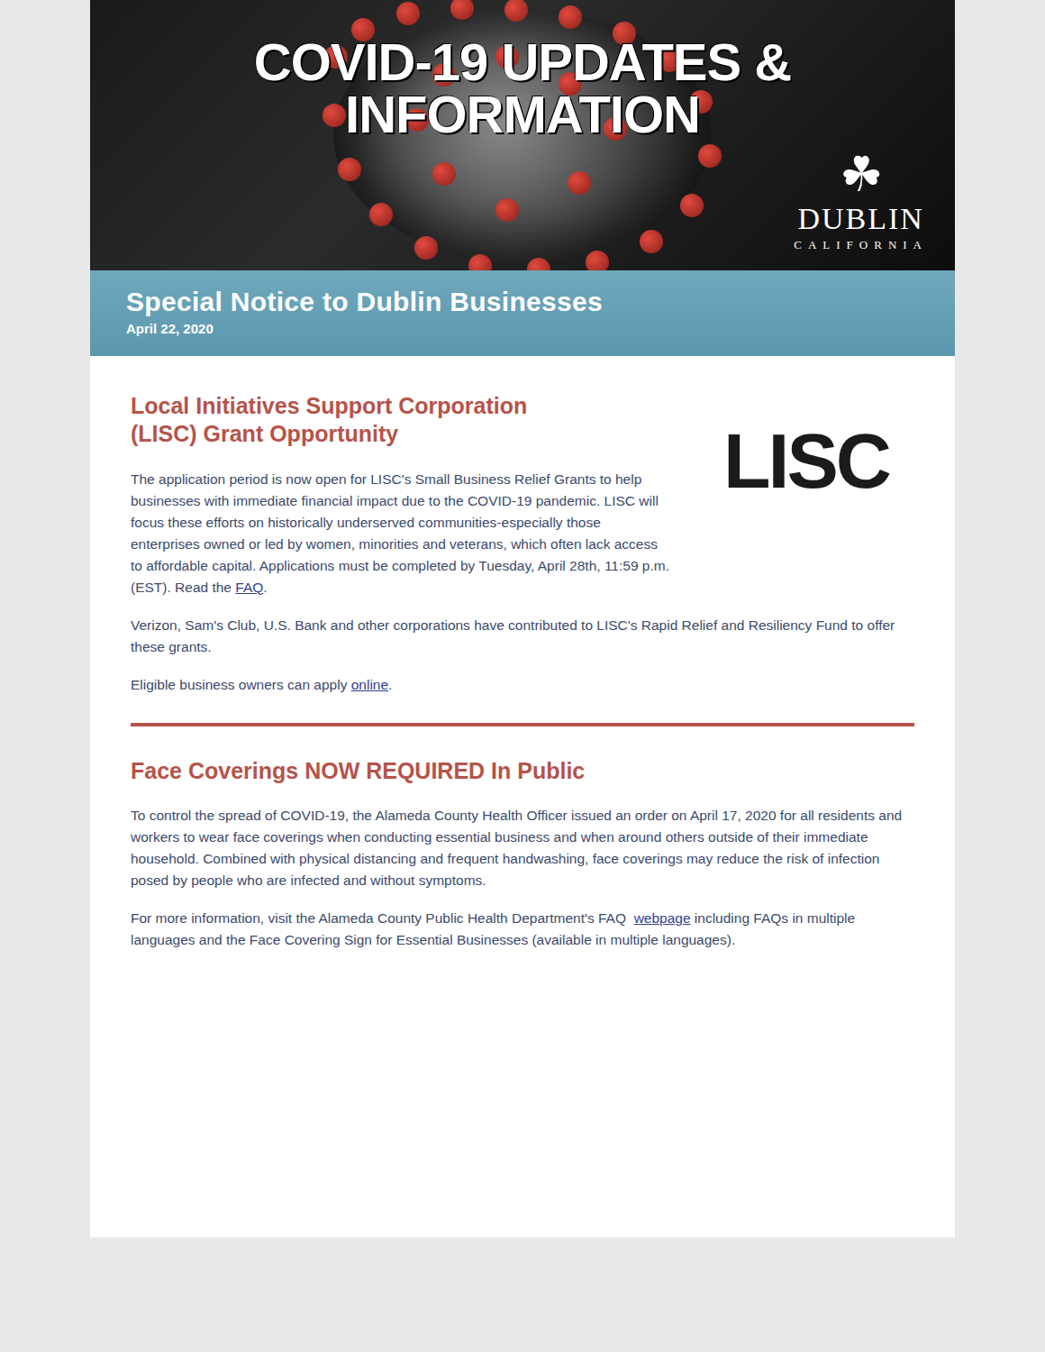COVID-19 UPDATES & INFORMATION
☘
DUBLIN
CALIFORNIA
Special Notice to Dublin Businesses
April 22, 2020
Local Initiatives Support Corporation
(LISC) Grant Opportunity
The application period is now open for LISC's Small Business Relief Grants to help businesses with immediate financial impact due to the COVID-19 pandemic. LISC will focus these efforts on historically underserved communities-especially those enterprises owned or led by women, minorities and veterans, which often lack access to affordable capital. Applications must be completed by Tuesday, April 28th, 11:59 p.m. (EST). Read the FAQ.
LISC
Verizon, Sam's Club, U.S. Bank and other corporations have contributed to LISC's Rapid Relief and Resiliency Fund to offer these grants.
Eligible business owners can apply online.
Face Coverings NOW REQUIRED In Public
To control the spread of COVID-19, the Alameda County Health Officer issued an order on April 17, 2020 for all residents and workers to wear face coverings when conducting essential business and when around others outside of their immediate household. Combined with physical distancing and frequent handwashing, face coverings may reduce the risk of infection posed by people who are infected and without symptoms.
For more information, visit the Alameda County Public Health Department's FAQ webpage including FAQs in multiple languages and the Face Covering Sign for Essential Businesses (available in multiple languages).